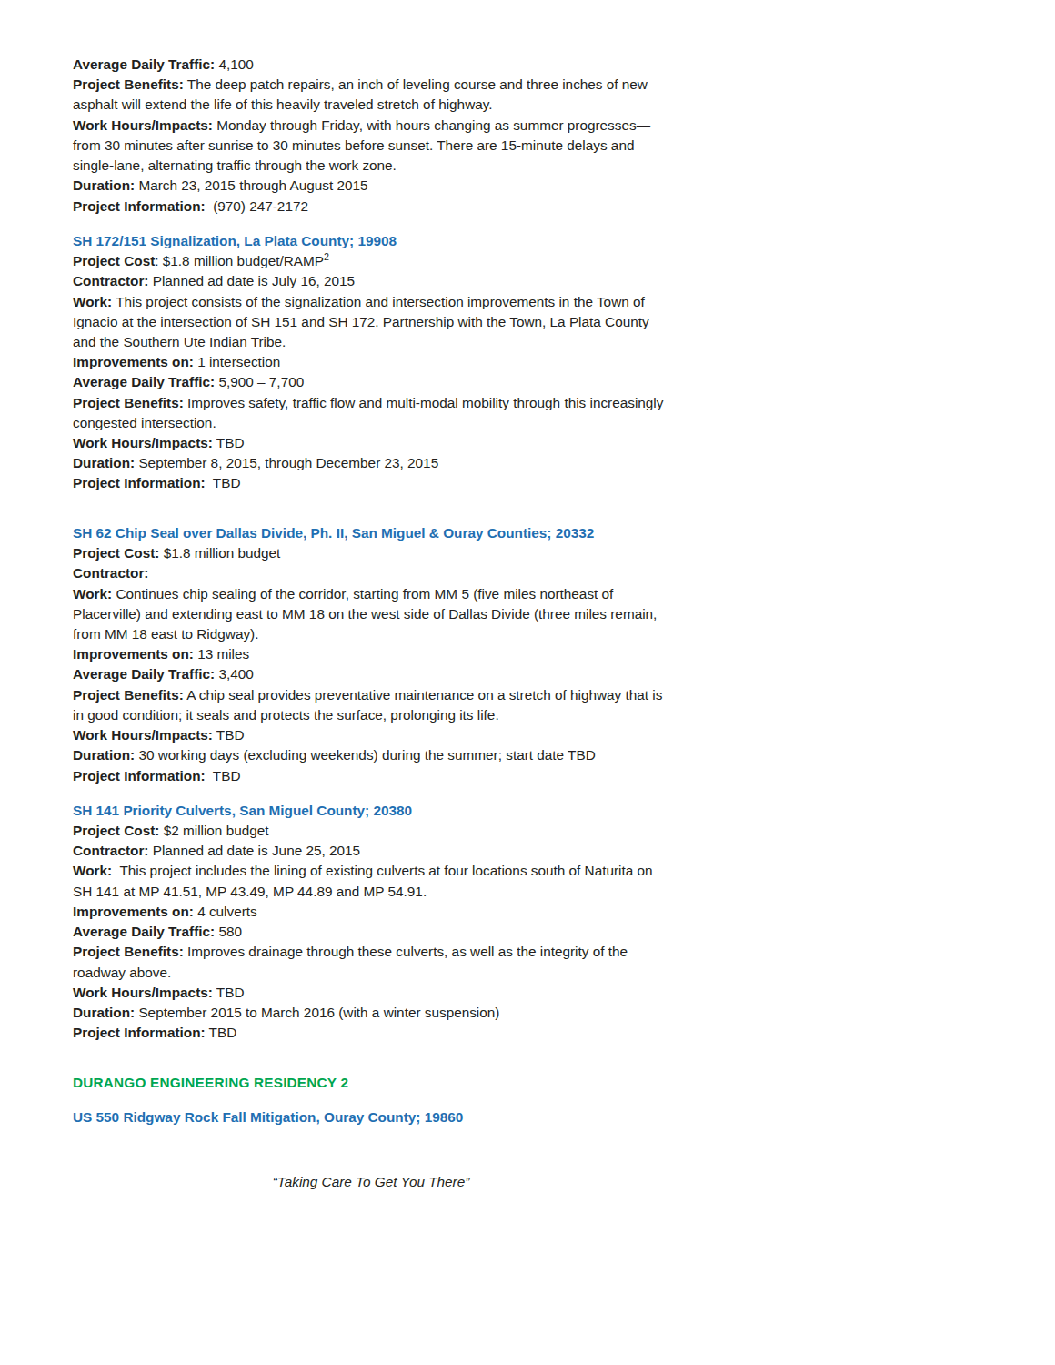Average Daily Traffic: 4,100
Project Benefits: The deep patch repairs, an inch of leveling course and three inches of new asphalt will extend the life of this heavily traveled stretch of highway.
Work Hours/Impacts: Monday through Friday, with hours changing as summer progresses—from 30 minutes after sunrise to 30 minutes before sunset. There are 15-minute delays and single-lane, alternating traffic through the work zone.
Duration: March 23, 2015 through August 2015
Project Information: (970) 247-2172
SH 172/151 Signalization, La Plata County; 19908
Project Cost: $1.8 million budget/RAMP2
Contractor: Planned ad date is July 16, 2015
Work: This project consists of the signalization and intersection improvements in the Town of Ignacio at the intersection of SH 151 and SH 172. Partnership with the Town, La Plata County and the Southern Ute Indian Tribe.
Improvements on: 1 intersection
Average Daily Traffic: 5,900 – 7,700
Project Benefits: Improves safety, traffic flow and multi-modal mobility through this increasingly congested intersection.
Work Hours/Impacts: TBD
Duration: September 8, 2015, through December 23, 2015
Project Information: TBD
SH 62 Chip Seal over Dallas Divide, Ph. II, San Miguel & Ouray Counties; 20332
Project Cost: $1.8 million budget
Contractor:
Work: Continues chip sealing of the corridor, starting from MM 5 (five miles northeast of Placerville) and extending east to MM 18 on the west side of Dallas Divide (three miles remain, from MM 18 east to Ridgway).
Improvements on: 13 miles
Average Daily Traffic: 3,400
Project Benefits: A chip seal provides preventative maintenance on a stretch of highway that is in good condition; it seals and protects the surface, prolonging its life.
Work Hours/Impacts: TBD
Duration: 30 working days (excluding weekends) during the summer; start date TBD
Project Information: TBD
SH 141 Priority Culverts, San Miguel County; 20380
Project Cost: $2 million budget
Contractor: Planned ad date is June 25, 2015
Work: This project includes the lining of existing culverts at four locations south of Naturita on SH 141 at MP 41.51, MP 43.49, MP 44.89 and MP 54.91.
Improvements on: 4 culverts
Average Daily Traffic: 580
Project Benefits: Improves drainage through these culverts, as well as the integrity of the roadway above.
Work Hours/Impacts: TBD
Duration: September 2015 to March 2016 (with a winter suspension)
Project Information: TBD
DURANGO ENGINEERING RESIDENCY 2
US 550 Ridgway Rock Fall Mitigation, Ouray County; 19860
“Taking Care To Get You There”